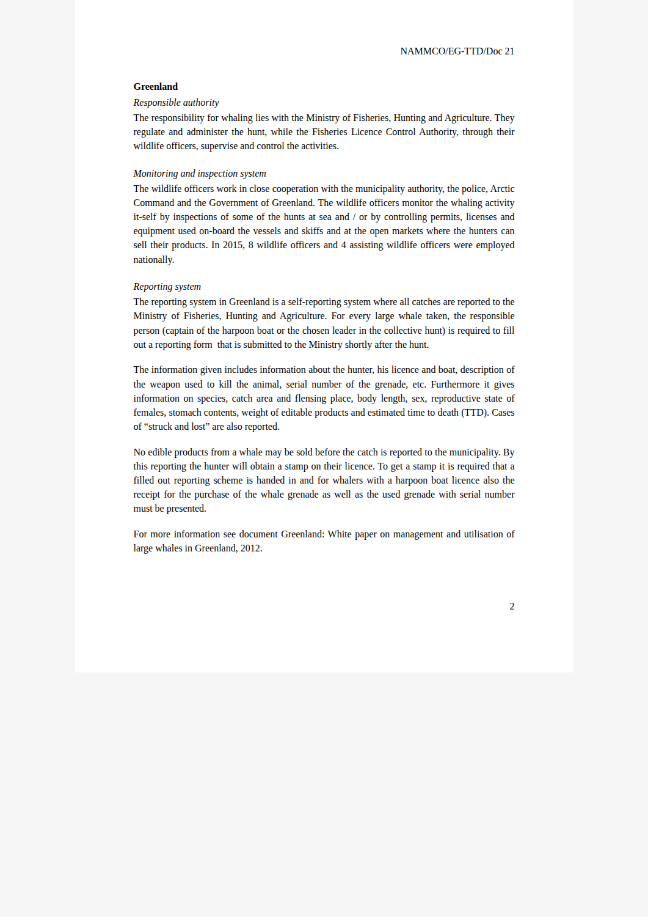NAMMCO/EG-TTD/Doc 21
Greenland
Responsible authority
The responsibility for whaling lies with the Ministry of Fisheries, Hunting and Agriculture. They regulate and administer the hunt, while the Fisheries Licence Control Authority, through their wildlife officers, supervise and control the activities.
Monitoring and inspection system
The wildlife officers work in close cooperation with the municipality authority, the police, Arctic Command and the Government of Greenland. The wildlife officers monitor the whaling activity it-self by inspections of some of the hunts at sea and / or by controlling permits, licenses and equipment used on-board the vessels and skiffs and at the open markets where the hunters can sell their products. In 2015, 8 wildlife officers and 4 assisting wildlife officers were employed nationally.
Reporting system
The reporting system in Greenland is a self-reporting system where all catches are reported to the Ministry of Fisheries, Hunting and Agriculture. For every large whale taken, the responsible person (captain of the harpoon boat or the chosen leader in the collective hunt) is required to fill out a reporting form that is submitted to the Ministry shortly after the hunt.
The information given includes information about the hunter, his licence and boat, description of the weapon used to kill the animal, serial number of the grenade, etc. Furthermore it gives information on species, catch area and flensing place, body length, sex, reproductive state of females, stomach contents, weight of editable products and estimated time to death (TTD). Cases of “struck and lost” are also reported.
No edible products from a whale may be sold before the catch is reported to the municipality. By this reporting the hunter will obtain a stamp on their licence. To get a stamp it is required that a filled out reporting scheme is handed in and for whalers with a harpoon boat licence also the receipt for the purchase of the whale grenade as well as the used grenade with serial number must be presented.
For more information see document Greenland: White paper on management and utilisation of large whales in Greenland, 2012.
2